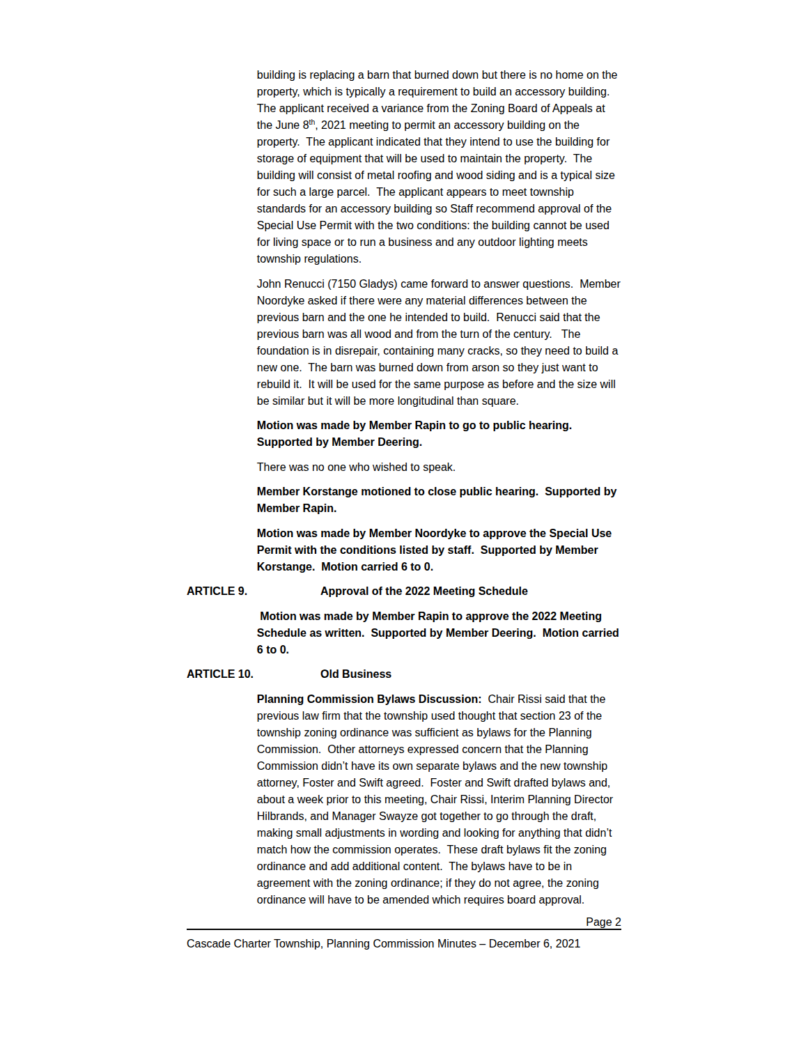building is replacing a barn that burned down but there is no home on the property, which is typically a requirement to build an accessory building. The applicant received a variance from the Zoning Board of Appeals at the June 8th, 2021 meeting to permit an accessory building on the property. The applicant indicated that they intend to use the building for storage of equipment that will be used to maintain the property. The building will consist of metal roofing and wood siding and is a typical size for such a large parcel. The applicant appears to meet township standards for an accessory building so Staff recommend approval of the Special Use Permit with the two conditions: the building cannot be used for living space or to run a business and any outdoor lighting meets township regulations.
John Renucci (7150 Gladys) came forward to answer questions. Member Noordyke asked if there were any material differences between the previous barn and the one he intended to build. Renucci said that the previous barn was all wood and from the turn of the century. The foundation is in disrepair, containing many cracks, so they need to build a new one. The barn was burned down from arson so they just want to rebuild it. It will be used for the same purpose as before and the size will be similar but it will be more longitudinal than square.
Motion was made by Member Rapin to go to public hearing. Supported by Member Deering.
There was no one who wished to speak.
Member Korstange motioned to close public hearing. Supported by Member Rapin.
Motion was made by Member Noordyke to approve the Special Use Permit with the conditions listed by staff. Supported by Member Korstange. Motion carried 6 to 0.
ARTICLE 9. Approval of the 2022 Meeting Schedule
Motion was made by Member Rapin to approve the 2022 Meeting Schedule as written. Supported by Member Deering. Motion carried 6 to 0.
ARTICLE 10. Old Business
Planning Commission Bylaws Discussion: Chair Rissi said that the previous law firm that the township used thought that section 23 of the township zoning ordinance was sufficient as bylaws for the Planning Commission. Other attorneys expressed concern that the Planning Commission didn’t have its own separate bylaws and the new township attorney, Foster and Swift agreed. Foster and Swift drafted bylaws and, about a week prior to this meeting, Chair Rissi, Interim Planning Director Hilbrands, and Manager Swayze got together to go through the draft, making small adjustments in wording and looking for anything that didn’t match how the commission operates. These draft bylaws fit the zoning ordinance and add additional content. The bylaws have to be in agreement with the zoning ordinance; if they do not agree, the zoning ordinance will have to be amended which requires board approval.
Page 2
Cascade Charter Township, Planning Commission Minutes – December 6, 2021